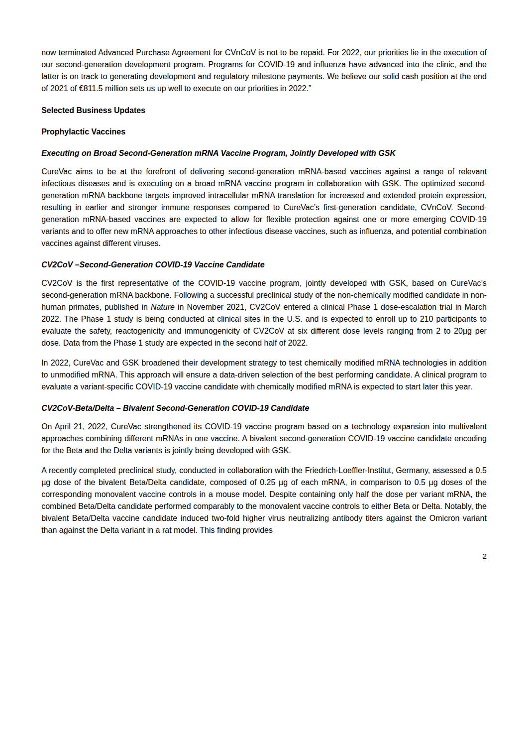now terminated Advanced Purchase Agreement for CVnCoV is not to be repaid. For 2022, our priorities lie in the execution of our second-generation development program. Programs for COVID-19 and influenza have advanced into the clinic, and the latter is on track to generating development and regulatory milestone payments. We believe our solid cash position at the end of 2021 of €811.5 million sets us up well to execute on our priorities in 2022.”
Selected Business Updates
Prophylactic Vaccines
Executing on Broad Second-Generation mRNA Vaccine Program, Jointly Developed with GSK
CureVac aims to be at the forefront of delivering second-generation mRNA-based vaccines against a range of relevant infectious diseases and is executing on a broad mRNA vaccine program in collaboration with GSK. The optimized second-generation mRNA backbone targets improved intracellular mRNA translation for increased and extended protein expression, resulting in earlier and stronger immune responses compared to CureVac’s first-generation candidate, CVnCoV. Second-generation mRNA-based vaccines are expected to allow for flexible protection against one or more emerging COVID-19 variants and to offer new mRNA approaches to other infectious disease vaccines, such as influenza, and potential combination vaccines against different viruses.
CV2CoV –Second-Generation COVID-19 Vaccine Candidate
CV2CoV is the first representative of the COVID-19 vaccine program, jointly developed with GSK, based on CureVac’s second-generation mRNA backbone. Following a successful preclinical study of the non-chemically modified candidate in non-human primates, published in Nature in November 2021, CV2CoV entered a clinical Phase 1 dose-escalation trial in March 2022. The Phase 1 study is being conducted at clinical sites in the U.S. and is expected to enroll up to 210 participants to evaluate the safety, reactogenicity and immunogenicity of CV2CoV at six different dose levels ranging from 2 to 20µg per dose. Data from the Phase 1 study are expected in the second half of 2022.
In 2022, CureVac and GSK broadened their development strategy to test chemically modified mRNA technologies in addition to unmodified mRNA. This approach will ensure a data-driven selection of the best performing candidate. A clinical program to evaluate a variant-specific COVID-19 vaccine candidate with chemically modified mRNA is expected to start later this year.
CV2CoV-Beta/Delta – Bivalent Second-Generation COVID-19 Candidate
On April 21, 2022, CureVac strengthened its COVID-19 vaccine program based on a technology expansion into multivalent approaches combining different mRNAs in one vaccine. A bivalent second-generation COVID-19 vaccine candidate encoding for the Beta and the Delta variants is jointly being developed with GSK.
A recently completed preclinical study, conducted in collaboration with the Friedrich-Loeffler-Institut, Germany, assessed a 0.5 µg dose of the bivalent Beta/Delta candidate, composed of 0.25 µg of each mRNA, in comparison to 0.5 µg doses of the corresponding monovalent vaccine controls in a mouse model. Despite containing only half the dose per variant mRNA, the combined Beta/Delta candidate performed comparably to the monovalent vaccine controls to either Beta or Delta. Notably, the bivalent Beta/Delta vaccine candidate induced two-fold higher virus neutralizing antibody titers against the Omicron variant than against the Delta variant in a rat model. This finding provides
2